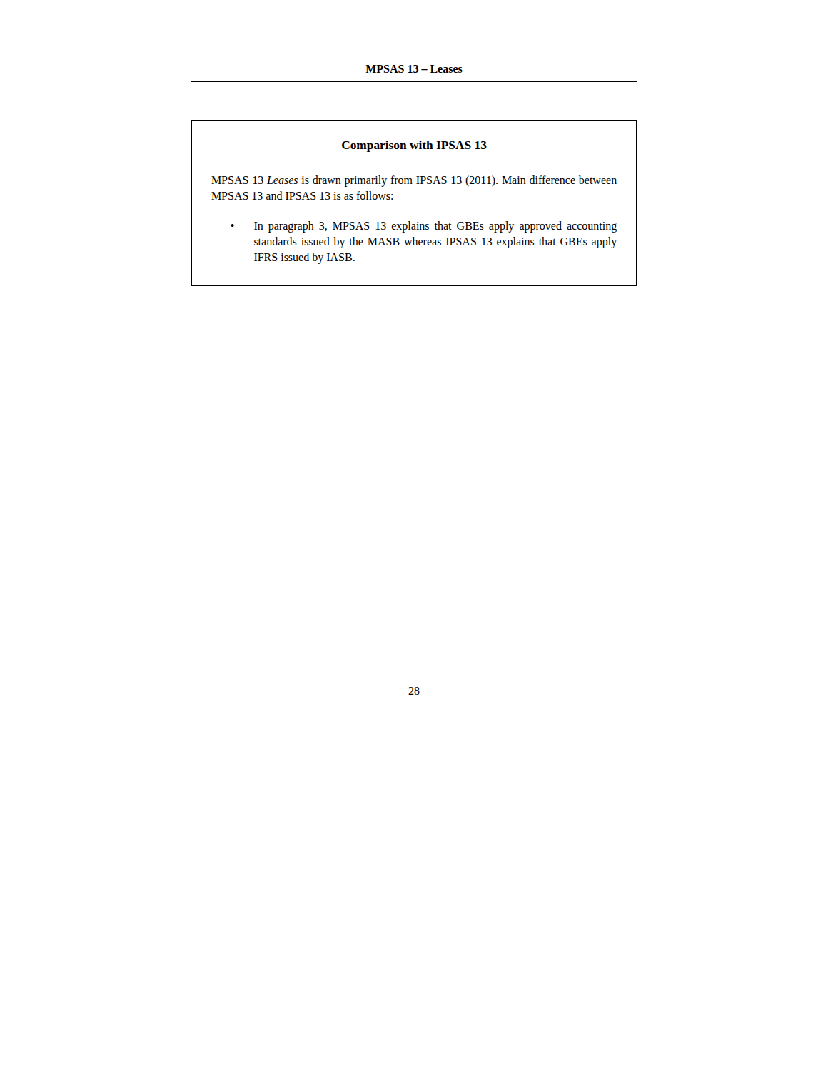MPSAS 13 – Leases
Comparison with IPSAS 13
MPSAS 13 Leases is drawn primarily from IPSAS 13 (2011). Main difference between MPSAS 13 and IPSAS 13 is as follows:
In paragraph 3, MPSAS 13 explains that GBEs apply approved accounting standards issued by the MASB whereas IPSAS 13 explains that GBEs apply IFRS issued by IASB.
28